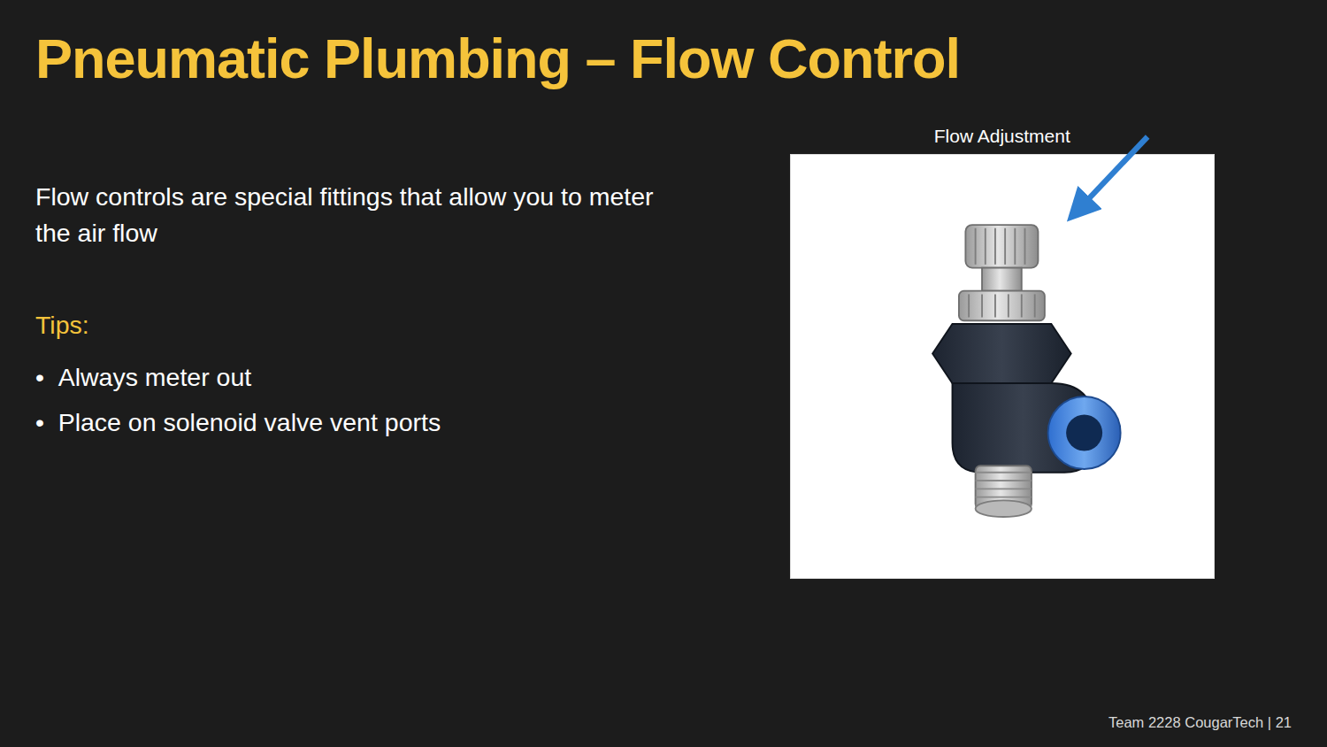Pneumatic Plumbing – Flow Control
Flow controls are special fittings that allow you to meter the air flow
Tips:
Always meter out
Place on solenoid valve vent ports
Flow Adjustment
Team 2228 CougarTech | 21